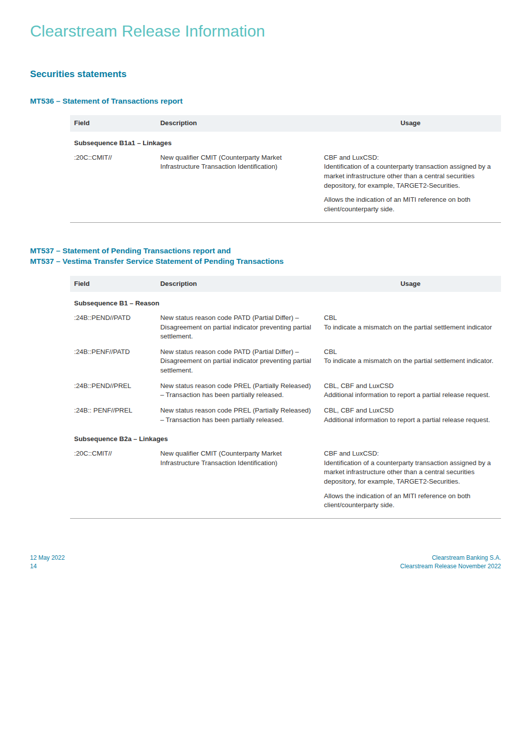Clearstream Release Information
Securities statements
MT536 – Statement of Transactions report
| Field | Description | Usage |
| --- | --- | --- |
| Subsequence B1a1 – Linkages |
| :20C::CMIT// | New qualifier CMIT (Counterparty Market Infrastructure Transaction Identification) | CBF and LuxCSD: Identification of a counterparty transaction assigned by a market infrastructure other than a central securities depository, for example, TARGET2-Securities. Allows the indication of an MITI reference on both client/counterparty side. |
MT537 – Statement of Pending Transactions report and
MT537 – Vestima Transfer Service Statement of Pending Transactions
| Field | Description | Usage |
| --- | --- | --- |
| Subsequence B1 – Reason |
| :24B::PEND//PATD | New status reason code PATD (Partial Differ) – Disagreement on partial indicator preventing partial settlement. | CBL To indicate a mismatch on the partial settlement indicator |
| :24B::PENF//PATD | New status reason code PATD (Partial Differ) – Disagreement on partial indicator preventing partial settlement. | CBL To indicate a mismatch on the partial settlement indicator. |
| :24B::PEND//PREL | New status reason code PREL (Partially Released) – Transaction has been partially released. | CBL, CBF and LuxCSD Additional information to report a partial release request. |
| :24B:: PENF//PREL | New status reason code PREL (Partially Released) – Transaction has been partially released. | CBL, CBF and LuxCSD Additional information to report a partial release request. |
| Subsequence B2a – Linkages |
| :20C::CMIT// | New qualifier CMIT (Counterparty Market Infrastructure Transaction Identification) | CBF and LuxCSD: Identification of a counterparty transaction assigned by a market infrastructure other than a central securities depository, for example, TARGET2-Securities. Allows the indication of an MITI reference on both client/counterparty side. |
12 May 2022
14
Clearstream Banking S.A.
Clearstream Release November 2022